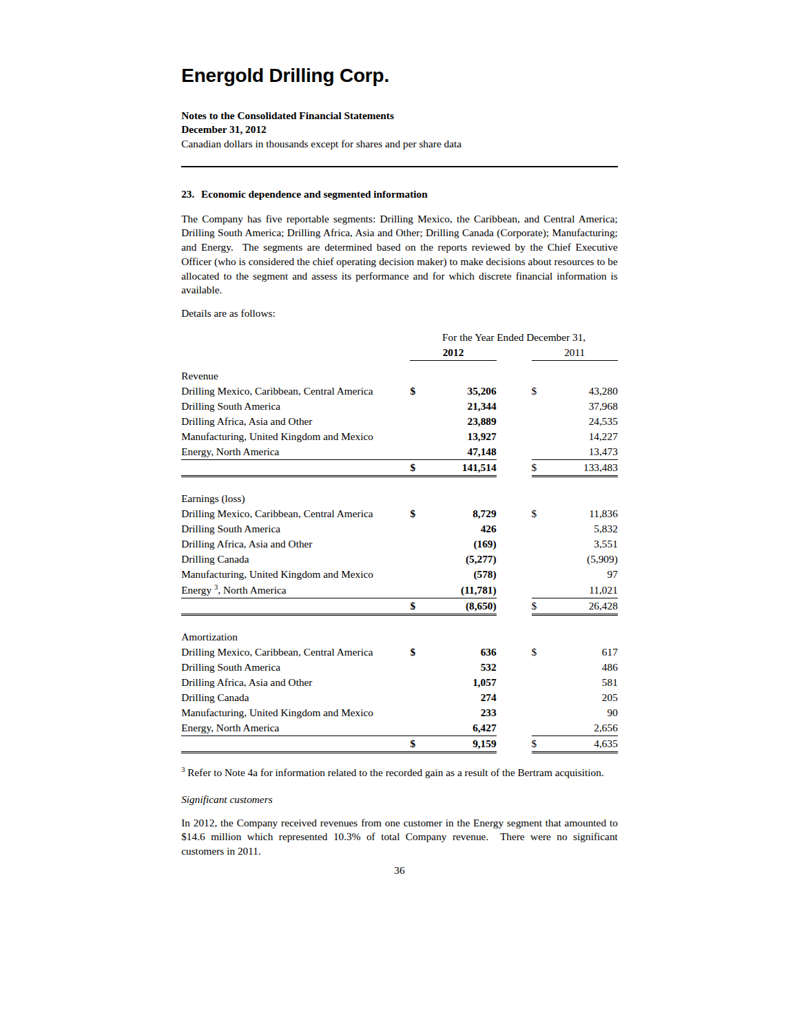Energold Drilling Corp.
Notes to the Consolidated Financial Statements
December 31, 2012
Canadian dollars in thousands except for shares and per share data
23. Economic dependence and segmented information
The Company has five reportable segments: Drilling Mexico, the Caribbean, and Central America; Drilling South America; Drilling Africa, Asia and Other; Drilling Canada (Corporate); Manufacturing; and Energy. The segments are determined based on the reports reviewed by the Chief Executive Officer (who is considered the chief operating decision maker) to make decisions about resources to be allocated to the segment and assess its performance and for which discrete financial information is available.
Details are as follows:
| | For the Year Ended December 31, |
| | 2012 | | 2011 |
| Revenue | | | | | |
| Drilling Mexico, Caribbean, Central America | $ | 35,206 | | $ | 43,280 |
| Drilling South America | | 21,344 | | | 37,968 |
| Drilling Africa, Asia and Other | | 23,889 | | | 24,535 |
| Manufacturing, United Kingdom and Mexico | | 13,927 | | | 14,227 |
| Energy, North America | | 47,148 | | | 13,473 |
| | $ | 141,514 | | $ | 133,483 |
| Earnings (loss) | | | | | |
| Drilling Mexico, Caribbean, Central America | $ | 8,729 | | $ | 11,836 |
| Drilling South America | | 426 | | | 5,832 |
| Drilling Africa, Asia and Other | | (169) | | | 3,551 |
| Drilling Canada | | (5,277) | | | (5,909) |
| Manufacturing, United Kingdom and Mexico | | (578) | | | 97 |
| Energy 3 , North America | | (11,781) | | | 11,021 |
| | $ | (8,650) | | $ | 26,428 |
| Amortization | | | | | |
| Drilling Mexico, Caribbean, Central America | $ | 636 | | $ | 617 |
| Drilling South America | | 532 | | | 486 |
| Drilling Africa, Asia and Other | | 1,057 | | | 581 |
| Drilling Canada | | 274 | | | 205 |
| Manufacturing, United Kingdom and Mexico | | 233 | | | 90 |
| Energy, North America | | 6,427 | | | 2,656 |
| | $ | 9,159 | | $ | 4,635 |
3 Refer to Note 4a for information related to the recorded gain as a result of the Bertram acquisition.
Significant customers
In 2012, the Company received revenues from one customer in the Energy segment that amounted to $14.6 million which represented 10.3% of total Company revenue. There were no significant customers in 2011.
36